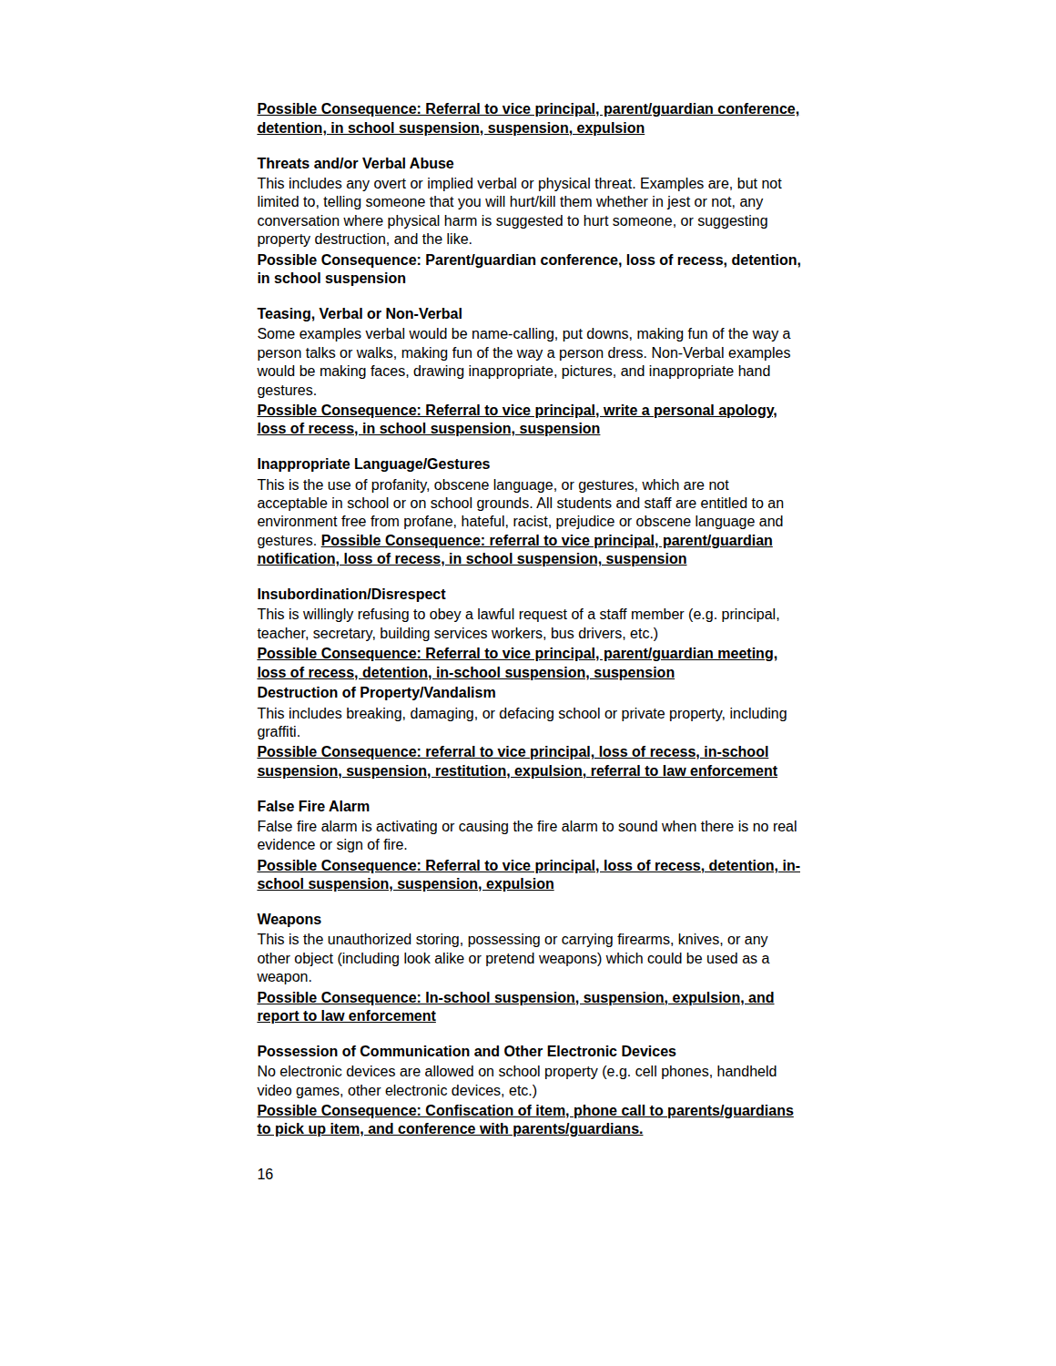Possible Consequence: Referral to vice principal, parent/guardian conference, detention, in school suspension, suspension, expulsion
Threats and/or Verbal Abuse
This includes any overt or implied verbal or physical threat. Examples are, but not limited to, telling someone that you will hurt/kill them whether in jest or not, any conversation where physical harm is suggested to hurt someone, or suggesting property destruction, and the like.
Possible Consequence: Parent/guardian conference, loss of recess, detention, in school suspension
Teasing, Verbal or Non-Verbal
Some examples verbal would be name-calling, put downs, making fun of the way a person talks or walks, making fun of the way a person dress. Non-Verbal examples would be making faces, drawing inappropriate, pictures, and inappropriate hand gestures.
Possible Consequence: Referral to vice principal, write a personal apology, loss of recess, in school suspension, suspension
Inappropriate Language/Gestures
This is the use of profanity, obscene language, or gestures, which are not acceptable in school or on school grounds. All students and staff are entitled to an environment free from profane, hateful, racist, prejudice or obscene language and gestures. Possible Consequence: referral to vice principal, parent/guardian notification, loss of recess, in school suspension, suspension
Insubordination/Disrespect
This is willingly refusing to obey a lawful request of a staff member (e.g. principal, teacher, secretary, building services workers, bus drivers, etc.)
Possible Consequence: Referral to vice principal, parent/guardian meeting, loss of recess, detention, in-school suspension, suspension
Destruction of Property/Vandalism
This includes breaking, damaging, or defacing school or private property, including graffiti.
Possible Consequence: referral to vice principal, loss of recess, in-school suspension, suspension, restitution, expulsion, referral to law enforcement
False Fire Alarm
False fire alarm is activating or causing the fire alarm to sound when there is no real evidence or sign of fire.
Possible Consequence: Referral to vice principal, loss of recess, detention, in-school suspension, suspension, expulsion
Weapons
This is the unauthorized storing, possessing or carrying firearms, knives, or any other object (including look alike or pretend weapons) which could be used as a weapon.
Possible Consequence: In-school suspension, suspension, expulsion, and report to law enforcement
Possession of Communication and Other Electronic Devices
No electronic devices are allowed on school property (e.g. cell phones, handheld video games, other electronic devices, etc.)
Possible Consequence: Confiscation of item, phone call to parents/guardians to pick up item, and conference with parents/guardians.
16